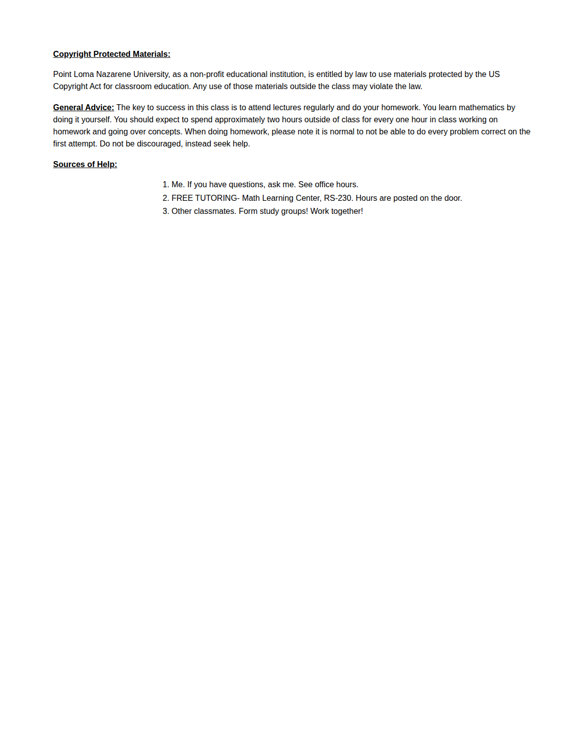Copyright Protected Materials:
Point Loma Nazarene University, as a non-profit educational institution, is entitled by law to use materials protected by the US Copyright Act for classroom education. Any use of those materials outside the class may violate the law.
General Advice: The key to success in this class is to attend lectures regularly and do your homework. You learn mathematics by doing it yourself. You should expect to spend approximately two hours outside of class for every one hour in class working on homework and going over concepts. When doing homework, please note it is normal to not be able to do every problem correct on the first attempt. Do not be discouraged, instead seek help.
Sources of Help:
Me. If you have questions, ask me. See office hours.
FREE TUTORING- Math Learning Center, RS-230. Hours are posted on the door.
Other classmates. Form study groups! Work together!